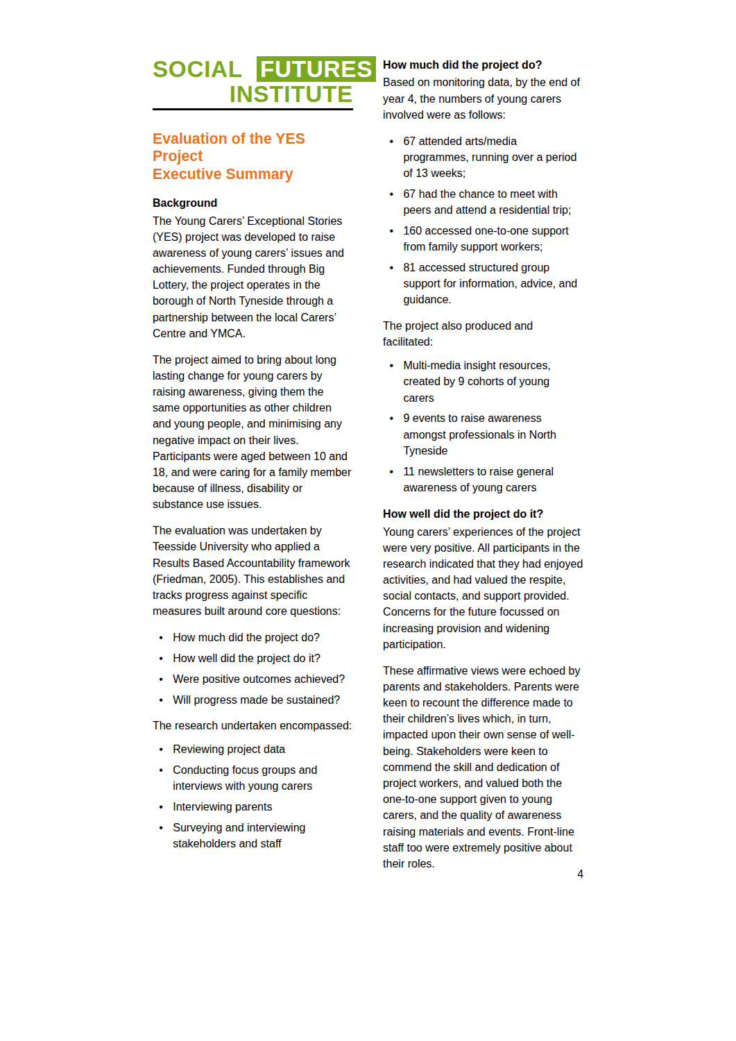SOCIAL FUTURES
INSTITUTE
Evaluation of the YES Project
Executive Summary
Background
The Young Carers’ Exceptional Stories (YES) project was developed to raise awareness of young carers’ issues and achievements. Funded through Big Lottery, the project operates in the borough of North Tyneside through a partnership between the local Carers’ Centre and YMCA.
The project aimed to bring about long lasting change for young carers by raising awareness, giving them the same opportunities as other children and young people, and minimising any negative impact on their lives. Participants were aged between 10 and 18, and were caring for a family member because of illness, disability or substance use issues.
The evaluation was undertaken by Teesside University who applied a Results Based Accountability framework (Friedman, 2005). This establishes and tracks progress against specific measures built around core questions:
How much did the project do?
How well did the project do it?
Were positive outcomes achieved?
Will progress made be sustained?
The research undertaken encompassed:
Reviewing project data
Conducting focus groups and interviews with young carers
Interviewing parents
Surveying and interviewing stakeholders and staff
How much did the project do?
Based on monitoring data, by the end of year 4, the numbers of young carers involved were as follows:
67 attended arts/media programmes, running over a period of 13 weeks;
67 had the chance to meet with peers and attend a residential trip;
160 accessed one-to-one support from family support workers;
81 accessed structured group support for information, advice, and guidance.
The project also produced and facilitated:
Multi-media insight resources, created by 9 cohorts of young carers
9 events to raise awareness amongst professionals in North Tyneside
11 newsletters to raise general awareness of young carers
How well did the project do it?
Young carers’ experiences of the project were very positive. All participants in the research indicated that they had enjoyed activities, and had valued the respite, social contacts, and support provided. Concerns for the future focussed on increasing provision and widening participation.
These affirmative views were echoed by parents and stakeholders. Parents were keen to recount the difference made to their children’s lives which, in turn, impacted upon their own sense of well-being. Stakeholders were keen to commend the skill and dedication of project workers, and valued both the one-to-one support given to young carers, and the quality of awareness raising materials and events. Front-line staff too were extremely positive about their roles.
4